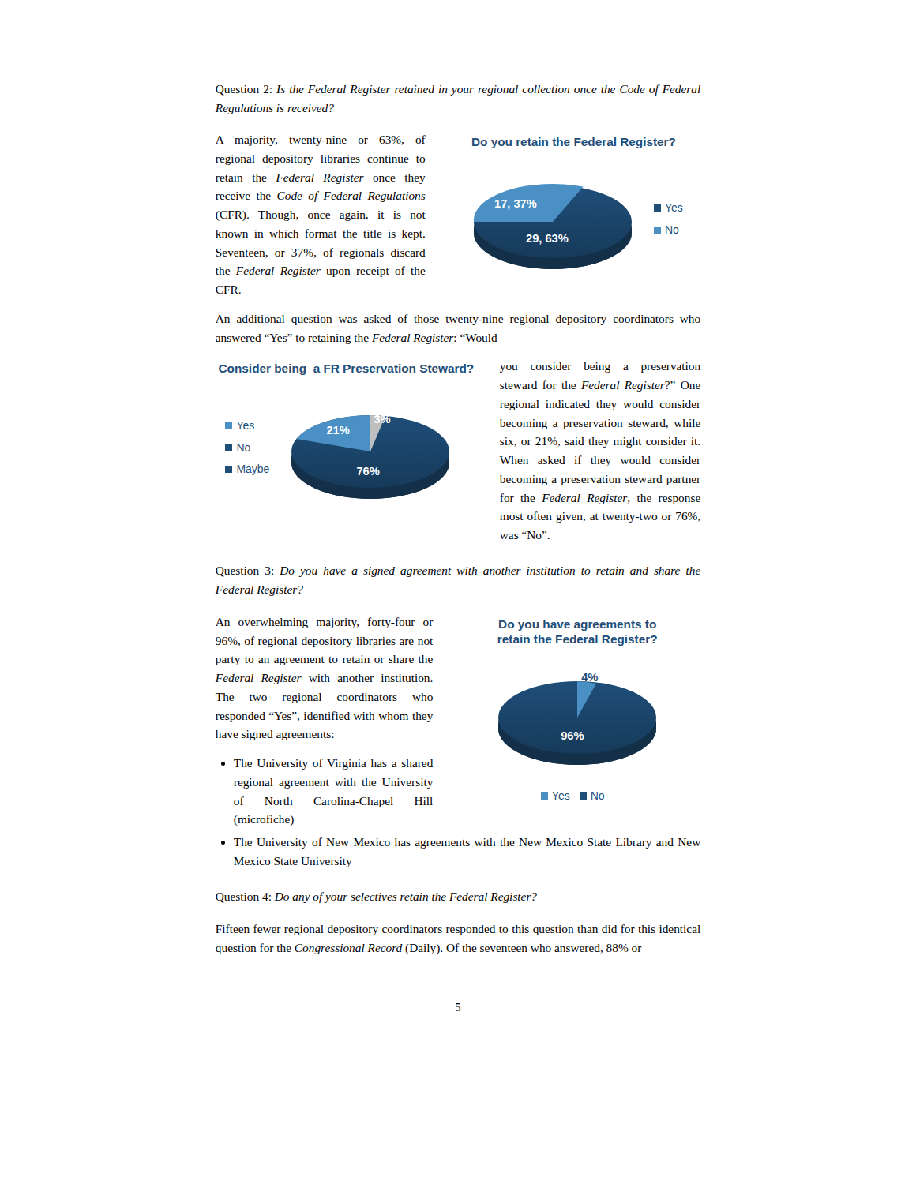Question 2: Is the Federal Register retained in your regional collection once the Code of Federal Regulations is received?
Do you retain the Federal Register?
17, 37% 29, 63%
Yes
No
A majority, twenty-nine or 63%, of regional depository libraries continue to retain the Federal Register once they receive the Code of Federal Regulations (CFR). Though, once again, it is not known in which format the title is kept. Seventeen, or 37%, of regionals discard the Federal Register upon receipt of the CFR.
An additional question was asked of those twenty-nine regional depository coordinators who answered “Yes” to retaining the Federal Register: “Would
Consider being a FR Preservation Steward?
Yes
No
Maybe
21% 3% 76%
you consider being a preservation steward for the Federal Register?” One regional indicated they would consider becoming a preservation steward, while six, or 21%, said they might consider it. When asked if they would consider becoming a preservation steward partner for the Federal Register, the response most often given, at twenty-two or 76%, was “No”.
Question 3: Do you have a signed agreement with another institution to retain and share the Federal Register?
Do you have agreements to
retain the Federal Register?
4% 96%
Yes No
An overwhelming majority, forty-four or 96%, of regional depository libraries are not party to an agreement to retain or share the Federal Register with another institution. The two regional coordinators who responded “Yes”, identified with whom they have signed agreements:
The University of Virginia has a shared regional agreement with the University of North Carolina-Chapel Hill (microfiche)
The University of New Mexico has agreements with the New Mexico State Library and New Mexico State University
Question 4: Do any of your selectives retain the Federal Register?
Fifteen fewer regional depository coordinators responded to this question than did for this identical question for the Congressional Record (Daily). Of the seventeen who answered, 88% or
5